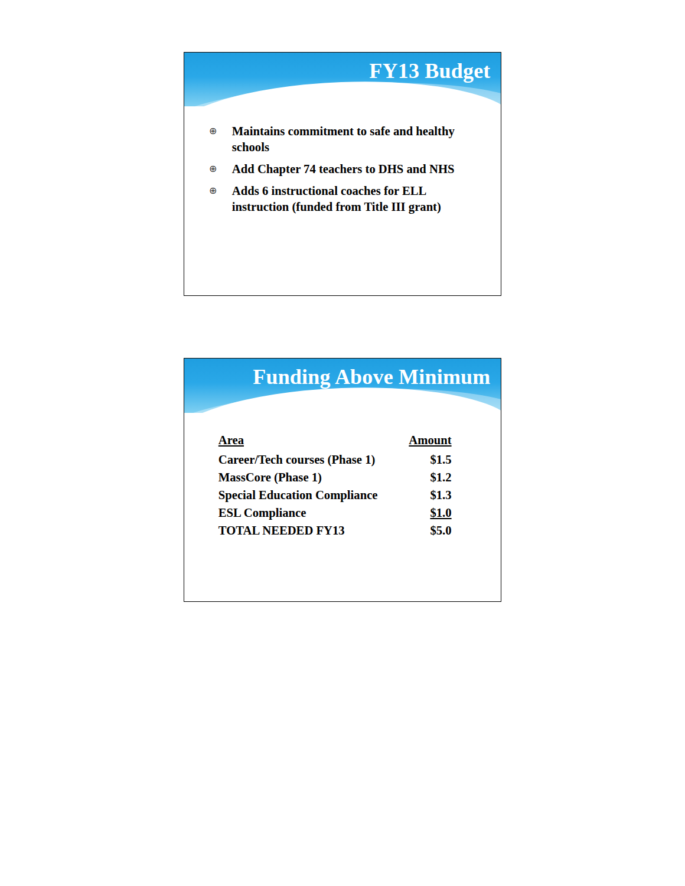FY13 Budget
Maintains commitment to safe and healthy schools
Add Chapter 74 teachers to DHS and NHS
Adds 6 instructional coaches for ELL instruction (funded from Title III grant)
Funding Above Minimum
| Area | Amount |
| --- | --- |
| Career/Tech courses (Phase 1) | $1.5 |
| MassCore (Phase 1) | $1.2 |
| Special Education Compliance | $1.3 |
| ESL Compliance | $1.0 |
| TOTAL NEEDED FY13 | $5.0 |